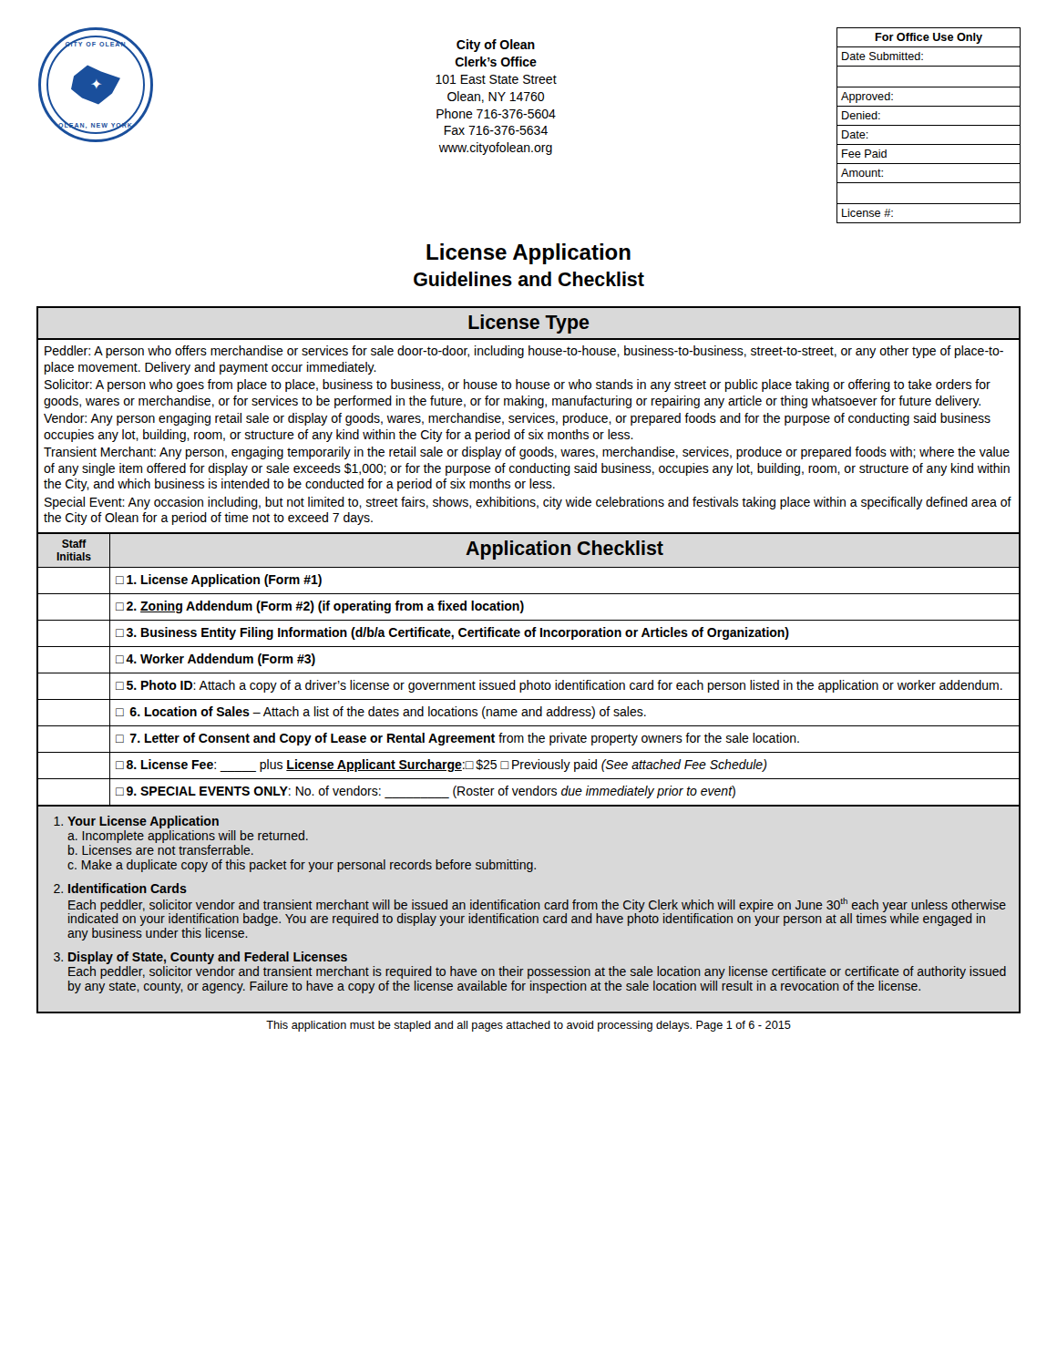CITY OF OLEAN
✦
OLEAN, NEW YORK
City of Olean
Clerk’s Office
101 East State Street
Olean, NY 14760
Phone 716-376-5604
Fax 716-376-5634
www.cityofolean.org
| For Office Use Only |
| Date Submitted: |
| Approved: |
| Denied: |
| Date: |
| Fee Paid |
| Amount: |
| License #: |
License Application
Guidelines and Checklist
| License Type |
| Peddler: A person who offers merchandise or services for sale door-to-door, including house-to-house, business-to-business, street-to-street, or any other type of place-to-place movement. Delivery and payment occur immediately. Solicitor: A person who goes from place to place, business to business, or house to house or who stands in any street or public place taking or offering to take orders for goods, wares or merchandise, or for services to be performed in the future, or for making, manufacturing or repairing any article or thing whatsoever for future delivery. Vendor: Any person engaging retail sale or display of goods, wares, merchandise, services, produce, or prepared foods and for the purpose of conducting said business occupies any lot, building, room, or structure of any kind within the City for a period of six months or less. Transient Merchant : Any person, engaging temporarily in the retail sale or display of goods, wares, merchandise, services, produce or prepared foods with; where the value of any single item offered for display or sale exceeds $1,000; or for the purpose of conducting said business, occupies any lot, building, room, or structure of any kind within the City, and which business is intended to be conducted for a period of six months or less. Special Event: Any occasion including, but not limited to, street fairs, shows, exhibitions, city wide celebrations and festivals taking place within a specifically defined area of the City of Olean for a period of time not to exceed 7 days. |
| Staff Initials | Application Checklist |
| | 1. License Application (Form #1) |
| | 2. Zoning Addendum (Form #2) (if operating from a fixed location) |
| | 3. Business Entity Filing Information (d/b/a Certificate, Certificate of Incorporation or Articles of Organization) |
| | 4. Worker Addendum (Form #3) |
| | 5. Photo ID : Attach a copy of a driver’s license or government issued photo identification card for each person listed in the application or worker addendum. |
| | 6. Location of Sales – Attach a list of the dates and locations (name and address) of sales. |
| | 7. Letter of Consent and Copy of Lease or Rental Agreement from the private property owners for the sale location. |
| | 8. License Fee : _____ plus License Applicant Surcharge : $25 Previously paid (See attached Fee Schedule) |
| | 9. SPECIAL EVENTS ONLY : No. of vendors: _________ (Roster of vendors due immediately prior to event ) |
| Your License Application a. Incomplete applications will be returned. b. Licenses are not transferrable. c. Make a duplicate copy of this packet for your personal records before submitting. Identification Cards Each peddler, solicitor vendor and transient merchant will be issued an identification card from the City Clerk which will expire on June 30 th each year unless otherwise indicated on your identification badge. You are required to display your identification card and have photo identification on your person at all times while engaged in any business under this license. Display of State, County and Federal Licenses Each peddler, solicitor vendor and transient merchant is required to have on their possession at the sale location any license certificate or certificate of authority issued by any state, county, or agency. Failure to have a copy of the license available for inspection at the sale location will result in a revocation of the license. |
This application must be stapled and all pages attached to avoid processing delays. Page 1 of 6 - 2015